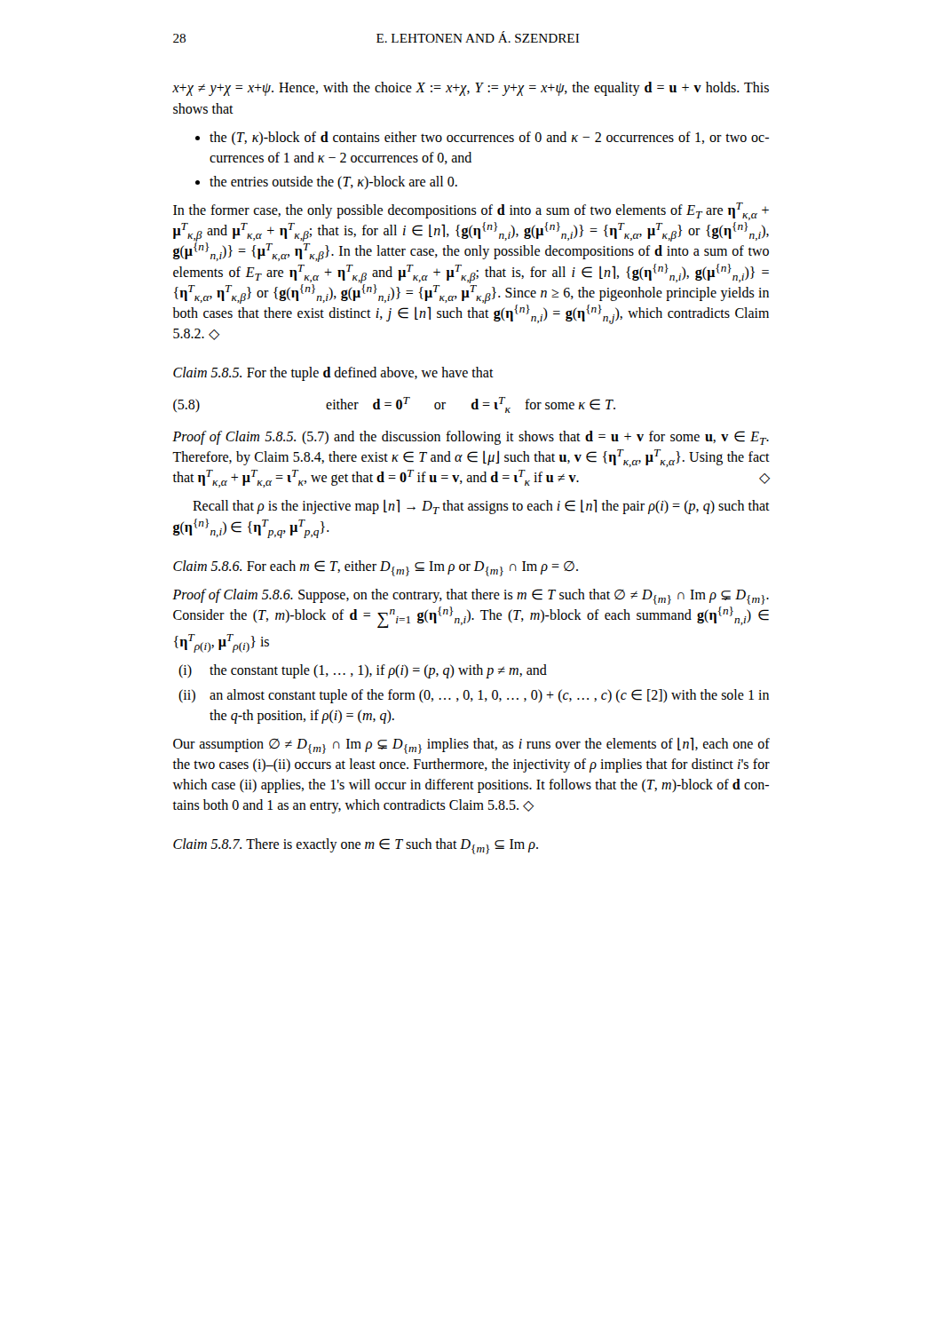28 E. LEHTONEN AND Á. SZENDREI
x+χ ≠ y+χ = x+ψ. Hence, with the choice X := x+χ, Y := y+χ = x+ψ, the equality d = u + v holds. This shows that
the (T, κ)-block of d contains either two occurrences of 0 and κ − 2 occurrences of 1, or two occurrences of 1 and κ − 2 occurrences of 0, and
the entries outside the (T, κ)-block are all 0.
In the former case, the only possible decompositions of d into a sum of two elements of ET are ηTκ,α + μTκ,β and μTκ,α + ηTκ,β; that is, for all i ∈ ⌊n⌉, {g(η{n}n,i), g(μ{n}n,i)} = {ηTκ,α, μTκ,β} or {g(η{n}n,i), g(μ{n}n,i)} = {μTκ,α, ηTκ,β}. In the latter case, the only possible decompositions of d into a sum of two elements of ET are ηTκ,α + ηTκ,β and μTκ,α + μTκ,β; that is, for all i ∈ ⌊n⌉, {g(η{n}n,i), g(μ{n}n,i)} = {ηTκ,α, ηTκ,β} or {g(η{n}n,i), g(μ{n}n,i)} = {μTκ,α, μTκ,β}. Since n ≥ 6, the pigeonhole principle yields in both cases that there exist distinct i, j ∈ ⌊n⌉ such that g(η{n}n,i) = g(η{n}n,j), which contradicts Claim 5.8.2. ◇
Claim 5.8.5. For the tuple d defined above, we have that
(5.8) either d = 0T or d = ιTκ for some κ ∈ T.
Proof of Claim 5.8.5. (5.7) and the discussion following it shows that d = u + v for some u, v ∈ ET. Therefore, by Claim 5.8.4, there exist κ ∈ T and α ∈ ⌊μ⌋ such that u, v ∈ {ηTκ,α, μTκ,α}. Using the fact that ηTκ,α + μTκ,α = ιTκ, we get that d = 0T if u = v, and d = ιTκ if u ≠ v. ◇
Recall that ρ is the injective map ⌊n⌉ → DT that assigns to each i ∈ ⌊n⌉ the pair ρ(i) = (p, q) such that g(η{n}n,i) ∈ {ηTp,q, μTp,q}.
Claim 5.8.6. For each m ∈ T, either D{m} ⊆ Im ρ or D{m} ∩ Im ρ = ∅.
Proof of Claim 5.8.6. Suppose, on the contrary, that there is m ∈ T such that ∅ ≠ D{m} ∩ Im ρ ⊊ D{m}. Consider the (T, m)-block of d = ∑ni=1 g(η{n}n,i). The (T, m)-block of each summand g(η{n}n,i) ∈ {ηTρ(i), μTρ(i)} is
(i) the constant tuple (1, … , 1), if ρ(i) = (p, q) with p ≠ m, and
(ii) an almost constant tuple of the form (0, … , 0, 1, 0, … , 0) + (c, … , c) (c ∈ [2]) with the sole 1 in the q-th position, if ρ(i) = (m, q).
Our assumption ∅ ≠ D{m} ∩ Im ρ ⊊ D{m} implies that, as i runs over the elements of ⌊n⌉, each one of the two cases (i)–(ii) occurs at least once. Furthermore, the injectivity of ρ implies that for distinct i's for which case (ii) applies, the 1's will occur in different positions. It follows that the (T, m)-block of d contains both 0 and 1 as an entry, which contradicts Claim 5.8.5. ◇
Claim 5.8.7. There is exactly one m ∈ T such that D{m} ⊆ Im ρ.